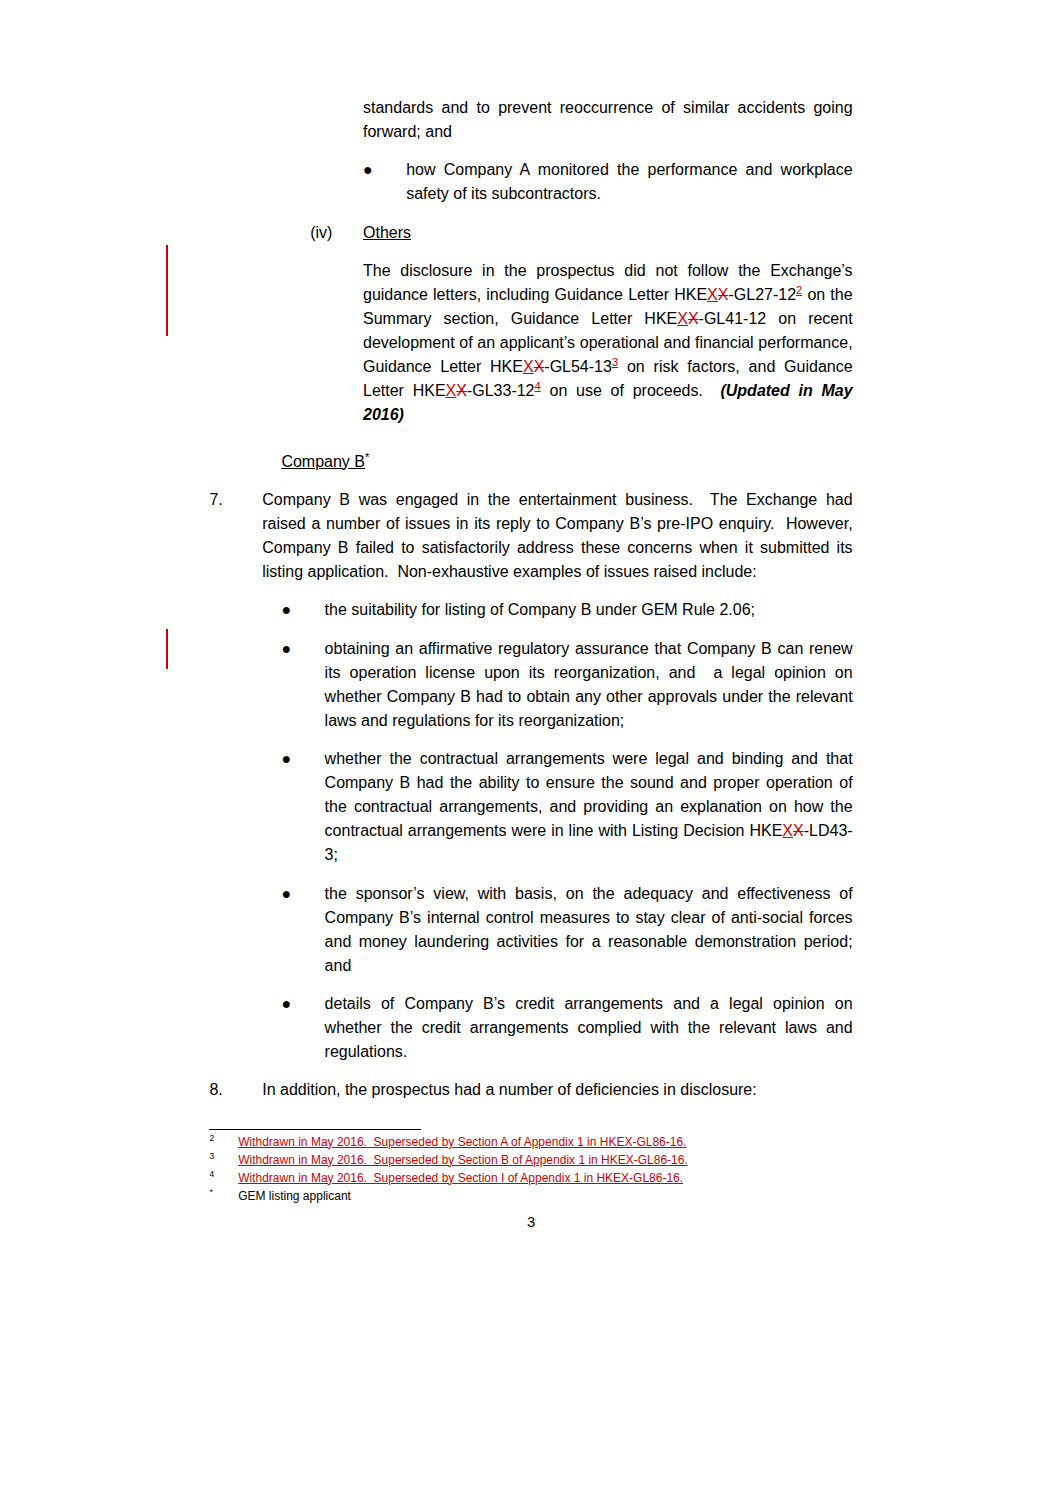standards and to prevent reoccurrence of similar accidents going forward; and
●
how Company A monitored the performance and workplace safety of its subcontractors.
(iv)
Others
The disclosure in the prospectus did not follow the Exchange’s guidance letters, including Guidance Letter HKEXX-GL27-122 on the Summary section, Guidance Letter HKEXX-GL41-12 on recent development of an applicant’s operational and financial performance, Guidance Letter HKEXX-GL54-133 on risk factors, and Guidance Letter HKEXX-GL33-124 on use of proceeds. (Updated in May 2016)
Company B*
7.
Company B was engaged in the entertainment business. The Exchange had raised a number of issues in its reply to Company B’s pre-IPO enquiry. However, Company B failed to satisfactorily address these concerns when it submitted its listing application. Non-exhaustive examples of issues raised include:
●
the suitability for listing of Company B under GEM Rule 2.06;
●
obtaining an affirmative regulatory assurance that Company B can renew its operation license upon its reorganization, and a legal opinion on whether Company B had to obtain any other approvals under the relevant laws and regulations for its reorganization;
●
whether the contractual arrangements were legal and binding and that Company B had the ability to ensure the sound and proper operation of the contractual arrangements, and providing an explanation on how the contractual arrangements were in line with Listing Decision HKEXX-LD43-3;
●
the sponsor’s view, with basis, on the adequacy and effectiveness of Company B’s internal control measures to stay clear of anti-social forces and money laundering activities for a reasonable demonstration period; and
●
details of Company B’s credit arrangements and a legal opinion on whether the credit arrangements complied with the relevant laws and regulations.
8.
In addition, the prospectus had a number of deficiencies in disclosure:
2
Withdrawn in May 2016. Superseded by Section A of Appendix 1 in HKEX-GL86-16.
3
Withdrawn in May 2016. Superseded by Section B of Appendix 1 in HKEX-GL86-16.
4
Withdrawn in May 2016. Superseded by Section I of Appendix 1 in HKEX-GL86-16.
*
GEM listing applicant
3